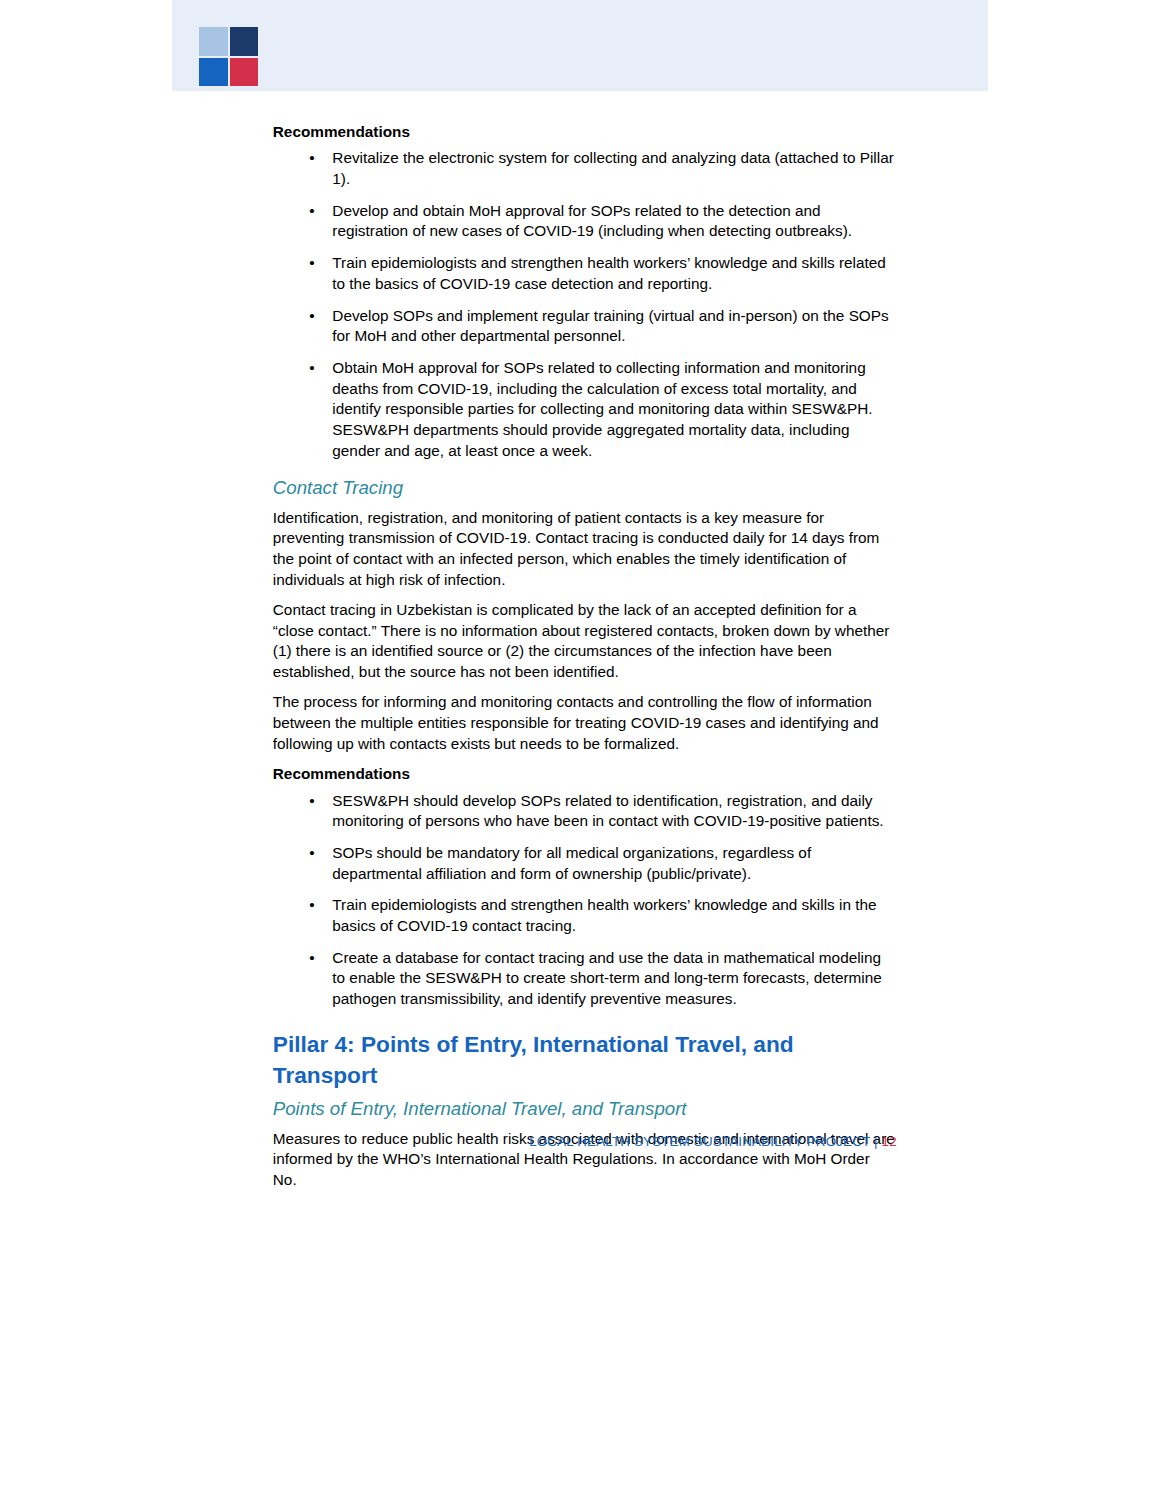Recommendations
Revitalize the electronic system for collecting and analyzing data (attached to Pillar 1).
Develop and obtain MoH approval for SOPs related to the detection and registration of new cases of COVID-19 (including when detecting outbreaks).
Train epidemiologists and strengthen health workers’ knowledge and skills related to the basics of COVID-19 case detection and reporting.
Develop SOPs and implement regular training (virtual and in-person) on the SOPs for MoH and other departmental personnel.
Obtain MoH approval for SOPs related to collecting information and monitoring deaths from COVID-19, including the calculation of excess total mortality, and identify responsible parties for collecting and monitoring data within SESW&PH. SESW&PH departments should provide aggregated mortality data, including gender and age, at least once a week.
Contact Tracing
Identification, registration, and monitoring of patient contacts is a key measure for preventing transmission of COVID-19. Contact tracing is conducted daily for 14 days from the point of contact with an infected person, which enables the timely identification of individuals at high risk of infection.
Contact tracing in Uzbekistan is complicated by the lack of an accepted definition for a “close contact.” There is no information about registered contacts, broken down by whether (1) there is an identified source or (2) the circumstances of the infection have been established, but the source has not been identified.
The process for informing and monitoring contacts and controlling the flow of information between the multiple entities responsible for treating COVID-19 cases and identifying and following up with contacts exists but needs to be formalized.
Recommendations
SESW&PH should develop SOPs related to identification, registration, and daily monitoring of persons who have been in contact with COVID-19-positive patients.
SOPs should be mandatory for all medical organizations, regardless of departmental affiliation and form of ownership (public/private).
Train epidemiologists and strengthen health workers’ knowledge and skills in the basics of COVID-19 contact tracing.
Create a database for contact tracing and use the data in mathematical modeling to enable the SESW&PH to create short-term and long-term forecasts, determine pathogen transmissibility, and identify preventive measures.
Pillar 4: Points of Entry, International Travel, and Transport
Points of Entry, International Travel, and Transport
Measures to reduce public health risks associated with domestic and international travel are informed by the WHO’s International Health Regulations. In accordance with MoH Order No.
LOCAL HEALTH SYSTEM SUSTAINABILITY PROJECT | 12